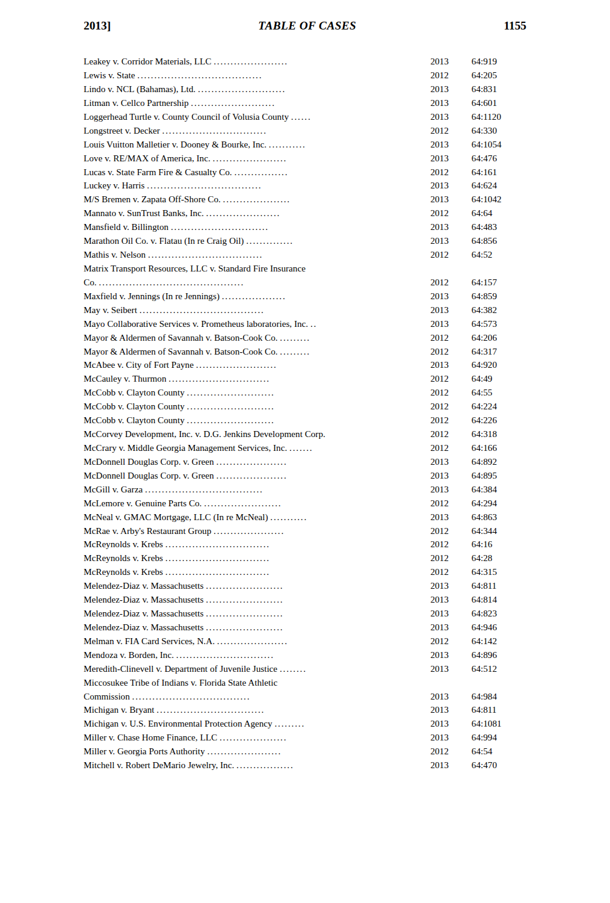2013] TABLE OF CASES 1155
| Leakey v. Corridor Materials, LLC ...................... | 2013 | 64:919 |
| Lewis v. State ..................................... | 2012 | 64:205 |
| Lindo v. NCL (Bahamas), Ltd. .......................... | 2013 | 64:831 |
| Litman v. Cellco Partnership ......................... | 2013 | 64:601 |
| Loggerhead Turtle v. County Council of Volusia County ...... | 2013 | 64:1120 |
| Longstreet v. Decker ............................... | 2012 | 64:330 |
| Louis Vuitton Malletier v. Dooney & Bourke, Inc. ........... | 2013 | 64:1054 |
| Love v. RE/MAX of America, Inc. ...................... | 2013 | 64:476 |
| Lucas v. State Farm Fire & Casualty Co. ................ | 2012 | 64:161 |
| Luckey v. Harris .................................. | 2013 | 64:624 |
| M/S Bremen v. Zapata Off-Shore Co. .................... | 2013 | 64:1042 |
| Mannato v. SunTrust Banks, Inc. ...................... | 2012 | 64:64 |
| Mansfield v. Billington ............................. | 2013 | 64:483 |
| Marathon Oil Co. v. Flatau (In re Craig Oil) .............. | 2013 | 64:856 |
| Mathis v. Nelson .................................. | 2012 | 64:52 |
| Matrix Transport Resources, LLC v. Standard Fire Insurance |
| Co. ........................................... | 2012 | 64:157 |
| Maxfield v. Jennings (In re Jennings) ................... | 2013 | 64:859 |
| May v. Seibert ..................................... | 2013 | 64:382 |
| Mayo Collaborative Services v. Prometheus laboratories, Inc. .. | 2013 | 64:573 |
| Mayor & Aldermen of Savannah v. Batson-Cook Co. ......... | 2012 | 64:206 |
| Mayor & Aldermen of Savannah v. Batson-Cook Co. ......... | 2012 | 64:317 |
| McAbee v. City of Fort Payne ........................ | 2013 | 64:920 |
| McCauley v. Thurmon .............................. | 2012 | 64:49 |
| McCobb v. Clayton County .......................... | 2012 | 64:55 |
| McCobb v. Clayton County .......................... | 2012 | 64:224 |
| McCobb v. Clayton County .......................... | 2012 | 64:226 |
| McCorvey Development, Inc. v. D.G. Jenkins Development Corp. | 2012 | 64:318 |
| McCrary v. Middle Georgia Management Services, Inc. ....... | 2012 | 64:166 |
| McDonnell Douglas Corp. v. Green ..................... | 2013 | 64:892 |
| McDonnell Douglas Corp. v. Green ..................... | 2013 | 64:895 |
| McGill v. Garza ................................... | 2013 | 64:384 |
| McLemore v. Genuine Parts Co. ....................... | 2012 | 64:294 |
| McNeal v. GMAC Mortgage, LLC (In re McNeal) ........... | 2013 | 64:863 |
| McRae v. Arby's Restaurant Group ..................... | 2012 | 64:344 |
| McReynolds v. Krebs ............................... | 2012 | 64:16 |
| McReynolds v. Krebs ............................... | 2012 | 64:28 |
| McReynolds v. Krebs ............................... | 2012 | 64:315 |
| Melendez-Diaz v. Massachusetts ....................... | 2013 | 64:811 |
| Melendez-Diaz v. Massachusetts ....................... | 2013 | 64:814 |
| Melendez-Diaz v. Massachusetts ....................... | 2013 | 64:823 |
| Melendez-Diaz v. Massachusetts ....................... | 2013 | 64:946 |
| Melman v. FIA Card Services, N.A. ..................... | 2012 | 64:142 |
| Mendoza v. Borden, Inc. ............................. | 2013 | 64:896 |
| Meredith-Clinevell v. Department of Juvenile Justice ........ | 2013 | 64:512 |
| Miccosukee Tribe of Indians v. Florida State Athletic |
| Commission ................................... | 2013 | 64:984 |
| Michigan v. Bryant ................................ | 2013 | 64:811 |
| Michigan v. U.S. Environmental Protection Agency ......... | 2013 | 64:1081 |
| Miller v. Chase Home Finance, LLC .................... | 2013 | 64:994 |
| Miller v. Georgia Ports Authority ...................... | 2012 | 64:54 |
| Mitchell v. Robert DeMario Jewelry, Inc. ................. | 2013 | 64:470 |